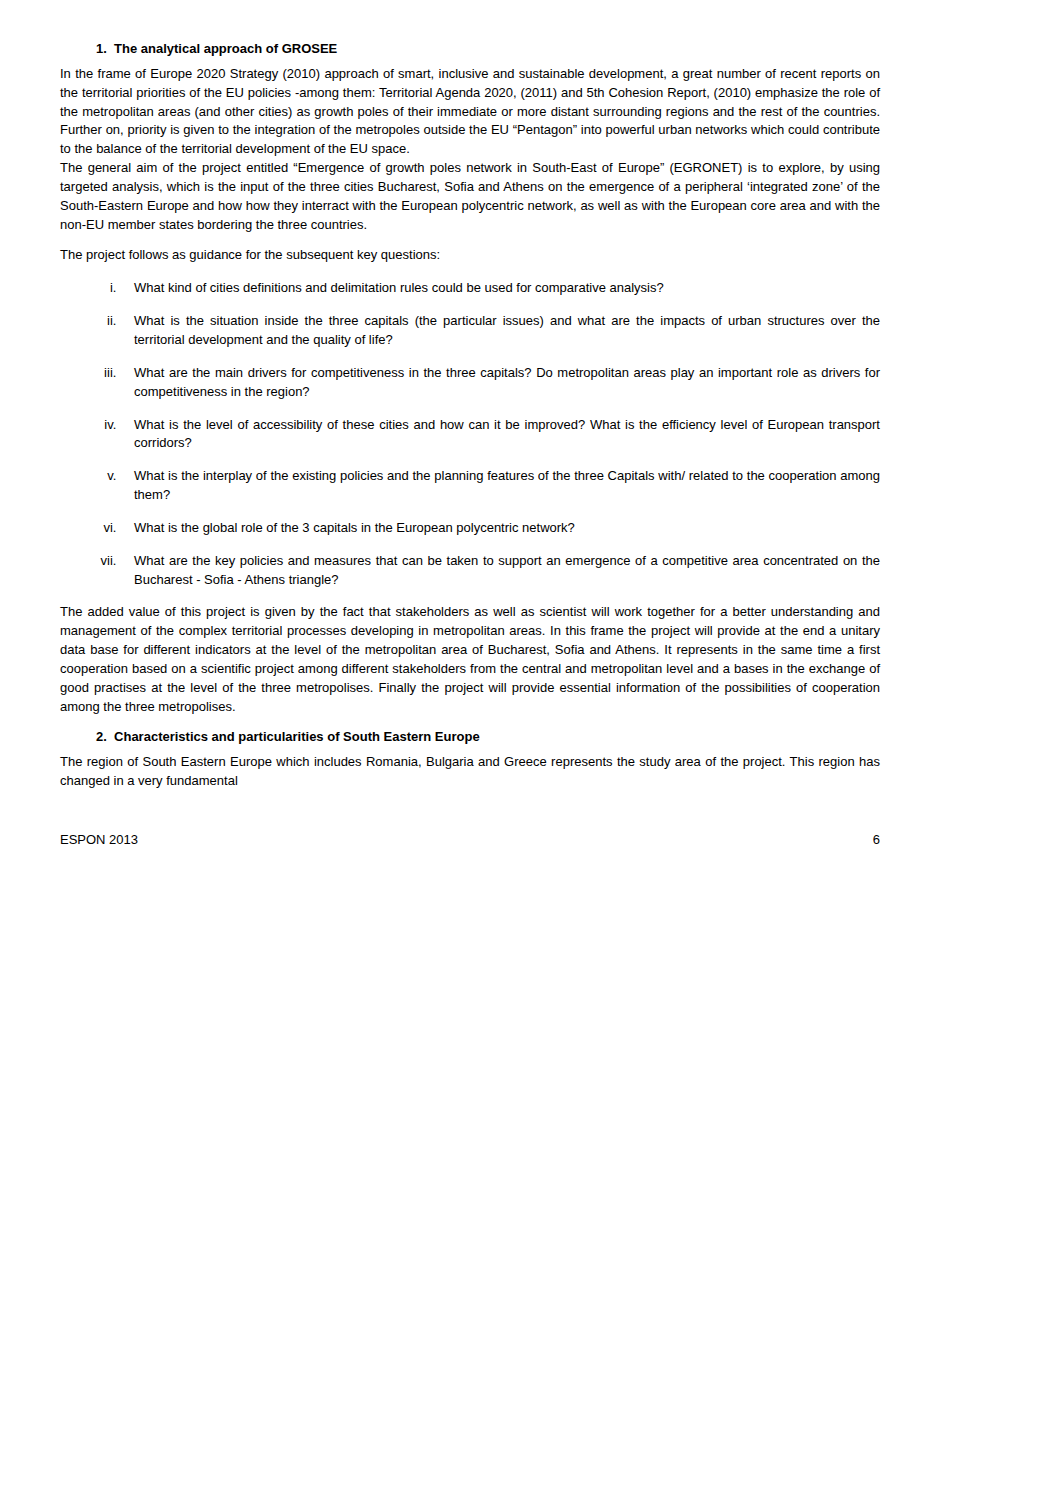1. The analytical approach of GROSEE
In the frame of Europe 2020 Strategy (2010) approach of smart, inclusive and sustainable development, a great number of recent reports on the territorial priorities of the EU policies -among them: Territorial Agenda 2020, (2011) and 5th Cohesion Report, (2010) emphasize the role of the metropolitan areas (and other cities) as growth poles of their immediate or more distant surrounding regions and the rest of the countries. Further on, priority is given to the integration of the metropoles outside the EU “Pentagon” into powerful urban networks which could contribute to the balance of the territorial development of the EU space.
The general aim of the project entitled “Emergence of growth poles network in South-East of Europe” (EGRONET) is to explore, by using targeted analysis, which is the input of the three cities Bucharest, Sofia and Athens on the emergence of a peripheral ‘integrated zone’ of the South-Eastern Europe and how how they interract with the European polycentric network, as well as with the European core area and with the non-EU member states bordering the three countries.
The project follows as guidance for the subsequent key questions:
What kind of cities definitions and delimitation rules could be used for comparative analysis?
What is the situation inside the three capitals (the particular issues) and what are the impacts of urban structures over the territorial development and the quality of life?
What are the main drivers for competitiveness in the three capitals? Do metropolitan areas play an important role as drivers for competitiveness in the region?
What is the level of accessibility of these cities and how can it be improved? What is the efficiency level of European transport corridors?
What is the interplay of the existing policies and the planning features of the three Capitals with/ related to the cooperation among them?
What is the global role of the 3 capitals in the European polycentric network?
What are the key policies and measures that can be taken to support an emergence of a competitive area concentrated on the Bucharest - Sofia - Athens triangle?
The added value of this project is given by the fact that stakeholders as well as scientist will work together for a better understanding and management of the complex territorial processes developing in metropolitan areas. In this frame the project will provide at the end a unitary data base for different indicators at the level of the metropolitan area of Bucharest, Sofia and Athens. It represents in the same time a first cooperation based on a scientific project among different stakeholders from the central and metropolitan level and a bases in the exchange of good practises at the level of the three metropolises. Finally the project will provide essential information of the possibilities of cooperation among the three metropolises.
2. Characteristics and particularities of South Eastern Europe
The region of South Eastern Europe which includes Romania, Bulgaria and Greece represents the study area of the project. This region has changed in a very fundamental
ESPON 2013 6